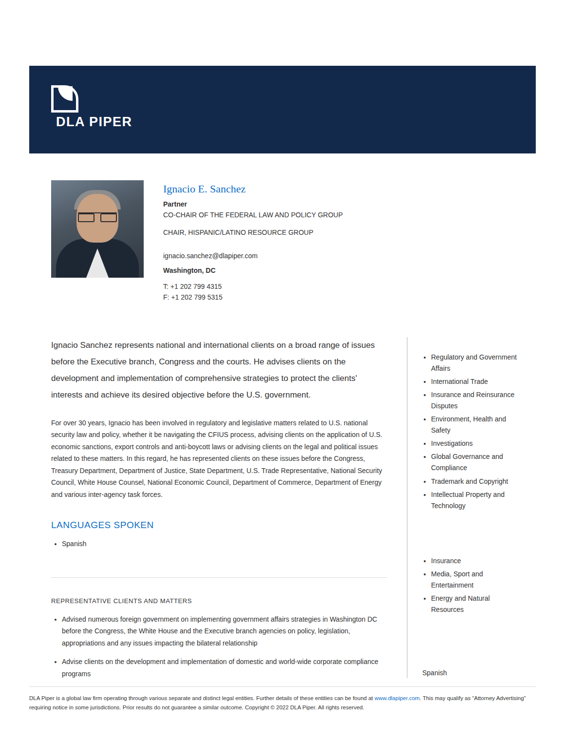DLA PIPER
Ignacio E. Sanchez
Partner
CO-CHAIR OF THE FEDERAL LAW AND POLICY GROUP
CHAIR, HISPANIC/LATINO RESOURCE GROUP
ignacio.sanchez@dlapiper.com
Washington, DC
T: +1 202 799 4315
F: +1 202 799 5315
Ignacio Sanchez represents national and international clients on a broad range of issues before the Executive branch, Congress and the courts. He advises clients on the development and implementation of comprehensive strategies to protect the clients' interests and achieve its desired objective before the U.S. government.
For over 30 years, Ignacio has been involved in regulatory and legislative matters related to U.S. national security law and policy, whether it be navigating the CFIUS process, advising clients on the application of U.S. economic sanctions, export controls and anti-boycott laws or advising clients on the legal and political issues related to these matters. In this regard, he has represented clients on these issues before the Congress, Treasury Department, Department of Justice, State Department, U.S. Trade Representative, National Security Council, White House Counsel, National Economic Council, Department of Commerce, Department of Energy and various inter-agency task forces.
LANGUAGES SPOKEN
Spanish
REPRESENTATIVE CLIENTS AND MATTERS
Advised numerous foreign government on implementing government affairs strategies in Washington DC before the Congress, the White House and the Executive branch agencies on policy, legislation, appropriations and any issues impacting the bilateral relationship
Advise clients on the development and implementation of domestic and world-wide corporate compliance programs
Regulatory and Government Affairs
International Trade
Insurance and Reinsurance Disputes
Environment, Health and Safety
Investigations
Global Governance and Compliance
Trademark and Copyright
Intellectual Property and Technology
Insurance
Media, Sport and Entertainment
Energy and Natural Resources
Spanish
DLA Piper is a global law firm operating through various separate and distinct legal entities. Further details of these entities can be found at www.dlapiper.com. This may qualify as “Attorney Advertising” requiring notice in some jurisdictions. Prior results do not guarantee a similar outcome. Copyright © 2022 DLA Piper. All rights reserved.